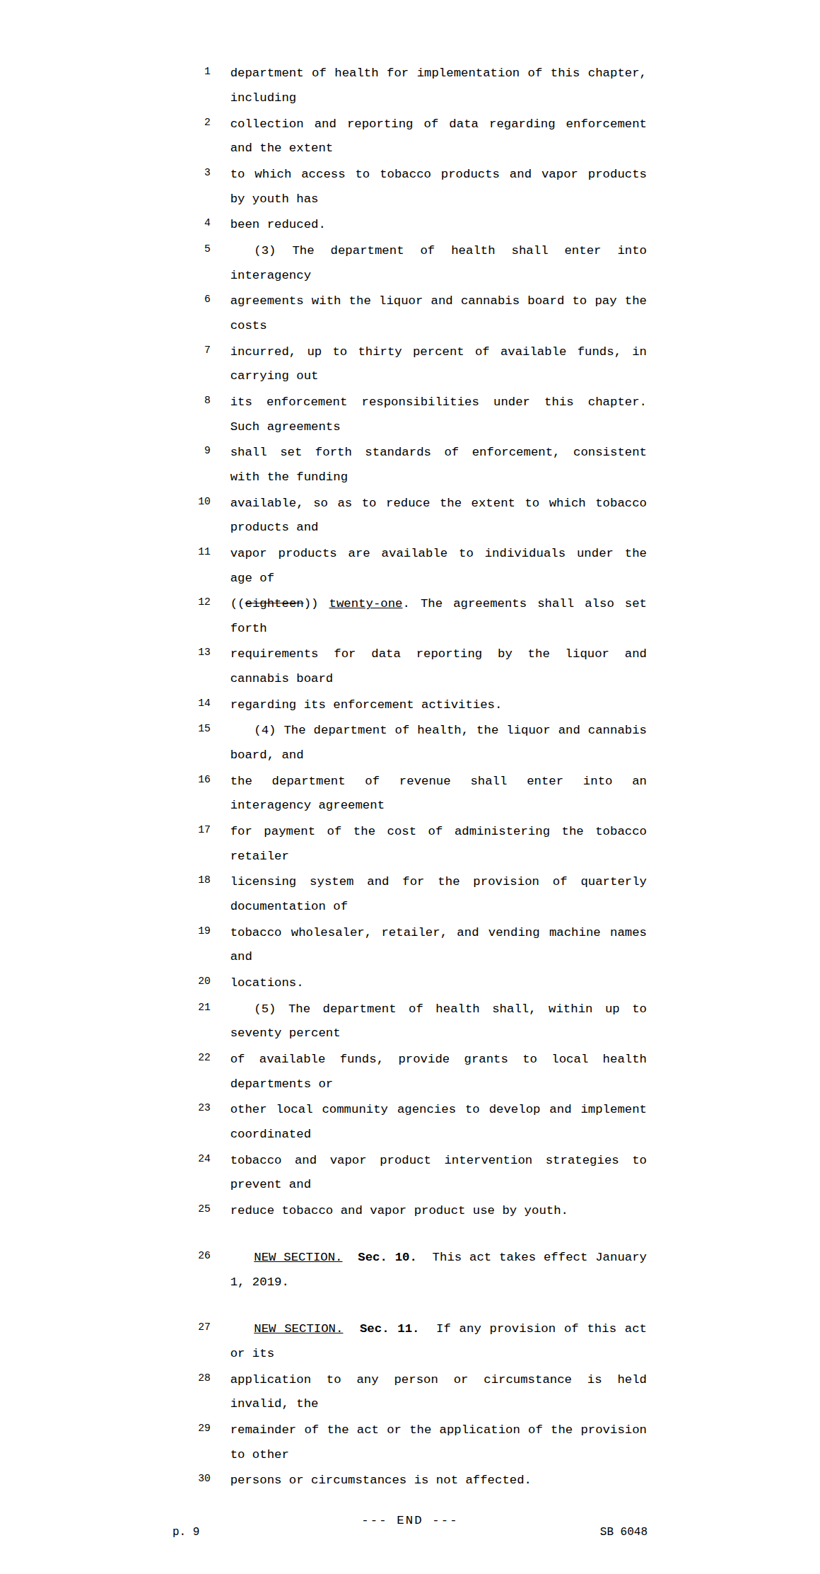| 1 | department of health for implementation of this chapter, including |
| 2 | collection and reporting of data regarding enforcement and the extent |
| 3 | to which access to tobacco products and vapor products by youth has |
| 4 | been reduced. |
| 5 | (3) The department of health shall enter into interagency |
| 6 | agreements with the liquor and cannabis board to pay the costs |
| 7 | incurred, up to thirty percent of available funds, in carrying out |
| 8 | its enforcement responsibilities under this chapter. Such agreements |
| 9 | shall set forth standards of enforcement, consistent with the funding |
| 10 | available, so as to reduce the extent to which tobacco products and |
| 11 | vapor products are available to individuals under the age of |
| 12 | (( eighteen )) twenty-one . The agreements shall also set forth |
| 13 | requirements for data reporting by the liquor and cannabis board |
| 14 | regarding its enforcement activities. |
| 15 | (4) The department of health, the liquor and cannabis board, and |
| 16 | the department of revenue shall enter into an interagency agreement |
| 17 | for payment of the cost of administering the tobacco retailer |
| 18 | licensing system and for the provision of quarterly documentation of |
| 19 | tobacco wholesaler, retailer, and vending machine names and |
| 20 | locations. |
| 21 | (5) The department of health shall, within up to seventy percent |
| 22 | of available funds, provide grants to local health departments or |
| 23 | other local community agencies to develop and implement coordinated |
| 24 | tobacco and vapor product intervention strategies to prevent and |
| 25 | reduce tobacco and vapor product use by youth. |
| 26 | NEW SECTION. Sec. 10. This act takes effect January 1, 2019. |
| 27 | NEW SECTION. Sec. 11. If any provision of this act or its |
| 28 | application to any person or circumstance is held invalid, the |
| 29 | remainder of the act or the application of the provision to other |
| 30 | persons or circumstances is not affected. |
--- END ---
p. 9 SB 6048